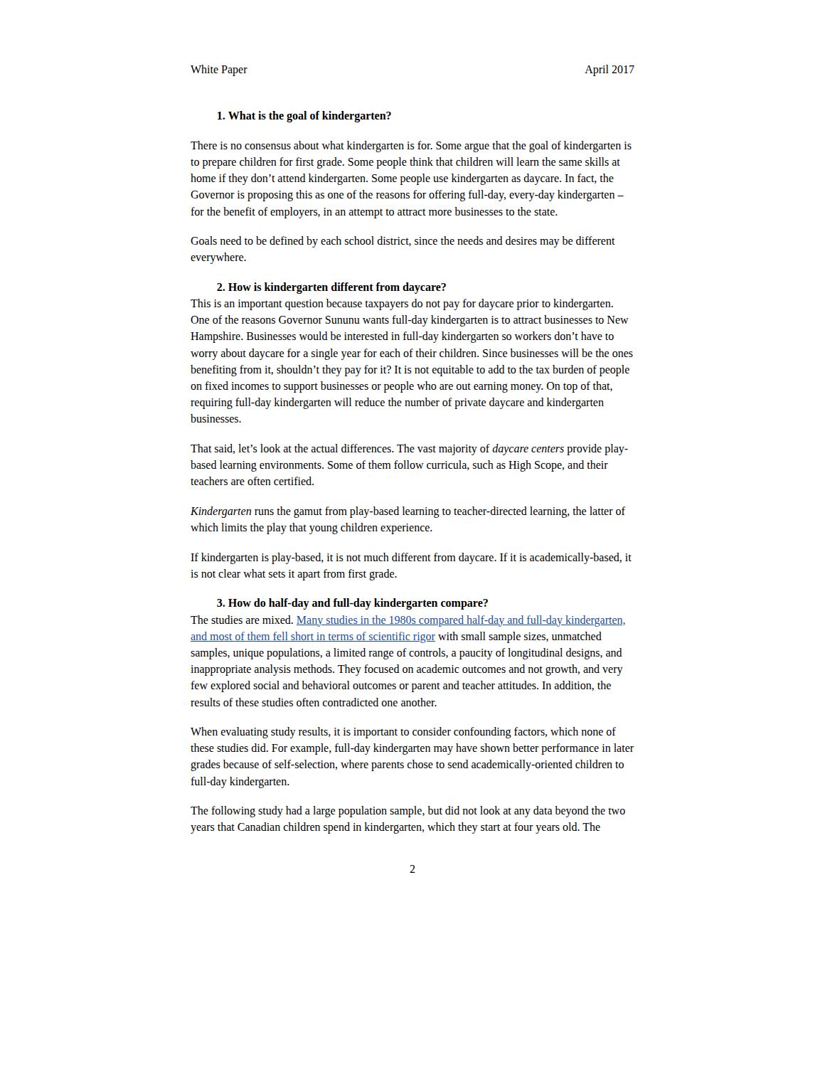White Paper April 2017
What is the goal of kindergarten?
There is no consensus about what kindergarten is for. Some argue that the goal of kindergarten is to prepare children for first grade. Some people think that children will learn the same skills at home if they don’t attend kindergarten. Some people use kindergarten as daycare. In fact, the Governor is proposing this as one of the reasons for offering full-day, every-day kindergarten – for the benefit of employers, in an attempt to attract more businesses to the state.
Goals need to be defined by each school district, since the needs and desires may be different everywhere.
How is kindergarten different from daycare?
This is an important question because taxpayers do not pay for daycare prior to kindergarten. One of the reasons Governor Sununu wants full-day kindergarten is to attract businesses to New Hampshire. Businesses would be interested in full-day kindergarten so workers don’t have to worry about daycare for a single year for each of their children. Since businesses will be the ones benefiting from it, shouldn’t they pay for it? It is not equitable to add to the tax burden of people on fixed incomes to support businesses or people who are out earning money. On top of that, requiring full-day kindergarten will reduce the number of private daycare and kindergarten businesses.
That said, let’s look at the actual differences. The vast majority of daycare centers provide play-based learning environments. Some of them follow curricula, such as High Scope, and their teachers are often certified.
Kindergarten runs the gamut from play-based learning to teacher-directed learning, the latter of which limits the play that young children experience.
If kindergarten is play-based, it is not much different from daycare. If it is academically-based, it is not clear what sets it apart from first grade.
How do half-day and full-day kindergarten compare?
The studies are mixed. Many studies in the 1980s compared half-day and full-day kindergarten, and most of them fell short in terms of scientific rigor with small sample sizes, unmatched samples, unique populations, a limited range of controls, a paucity of longitudinal designs, and inappropriate analysis methods. They focused on academic outcomes and not growth, and very few explored social and behavioral outcomes or parent and teacher attitudes. In addition, the results of these studies often contradicted one another.
When evaluating study results, it is important to consider confounding factors, which none of these studies did. For example, full-day kindergarten may have shown better performance in later grades because of self-selection, where parents chose to send academically-oriented children to full-day kindergarten.
The following study had a large population sample, but did not look at any data beyond the two years that Canadian children spend in kindergarten, which they start at four years old. The
2